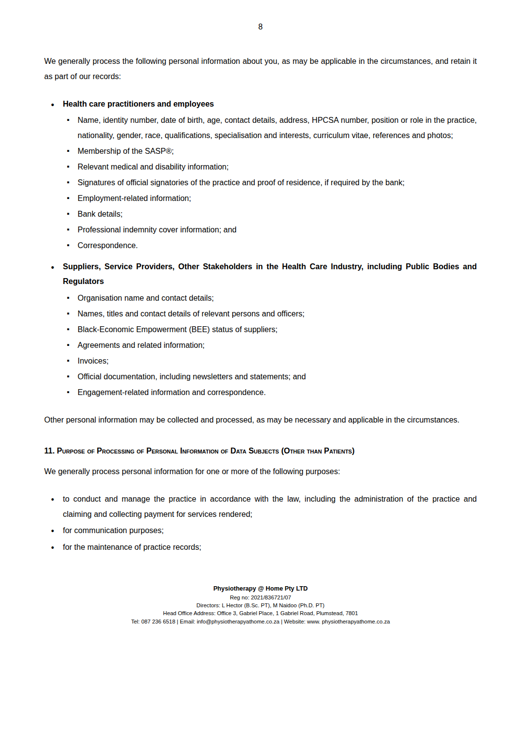8
We generally process the following personal information about you, as may be applicable in the circumstances, and retain it as part of our records:
Health care practitioners and employees
Name, identity number, date of birth, age, contact details, address, HPCSA number, position or role in the practice, nationality, gender, race, qualifications, specialisation and interests, curriculum vitae, references and photos;
Membership of the SASP®;
Relevant medical and disability information;
Signatures of official signatories of the practice and proof of residence, if required by the bank;
Employment-related information;
Bank details;
Professional indemnity cover information; and
Correspondence.
Suppliers, Service Providers, Other Stakeholders in the Health Care Industry, including Public Bodies and Regulators
Organisation name and contact details;
Names, titles and contact details of relevant persons and officers;
Black-Economic Empowerment (BEE) status of suppliers;
Agreements and related information;
Invoices;
Official documentation, including newsletters and statements; and
Engagement-related information and correspondence.
Other personal information may be collected and processed, as may be necessary and applicable in the circumstances.
11. Purpose of Processing of Personal Information of Data Subjects (Other than Patients)
We generally process personal information for one or more of the following purposes:
to conduct and manage the practice in accordance with the law, including the administration of the practice and claiming and collecting payment for services rendered;
for communication purposes;
for the maintenance of practice records;
Physiotherapy @ Home Pty LTD
Reg no: 2021/836721/07
Directors: L Hector (B.Sc. PT), M Naidoo (Ph.D. PT)
Head Office Address: Office 3, Gabriel Place, 1 Gabriel Road, Plumstead, 7801
Tel: 087 236 6518 | Email: info@physiotherapyathome.co.za | Website: www. physiotherapyathome.co.za